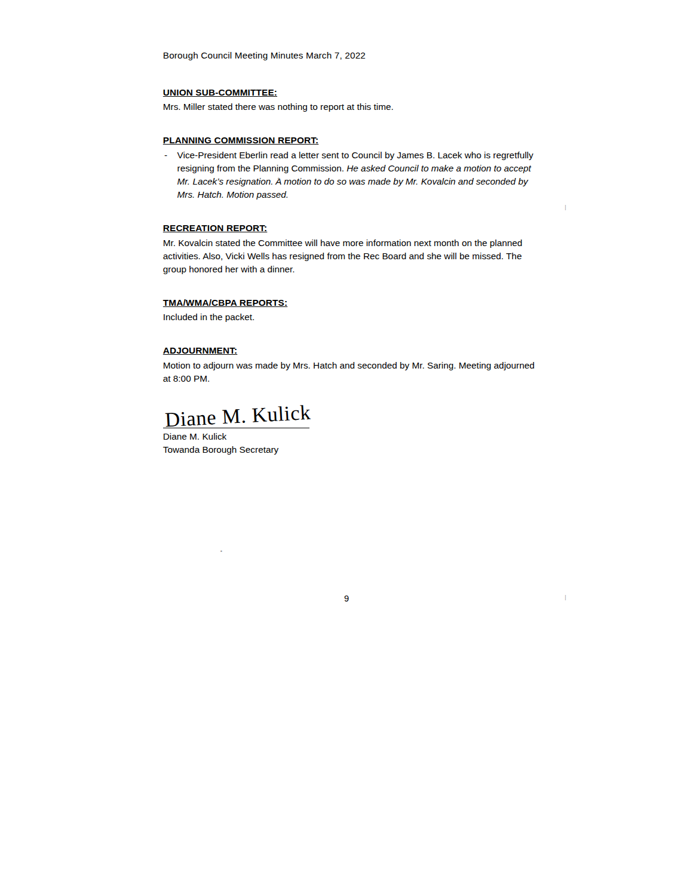Borough Council Meeting Minutes March 7, 2022
UNION SUB-COMMITTEE:
Mrs. Miller stated there was nothing to report at this time.
PLANNING COMMISSION REPORT:
Vice-President Eberlin read a letter sent to Council by James B. Lacek who is regretfully resigning from the Planning Commission. He asked Council to make a motion to accept Mr. Lacek’s resignation. A motion to do so was made by Mr. Kovalcin and seconded by Mrs. Hatch. Motion passed.
RECREATION REPORT:
Mr. Kovalcin stated the Committee will have more information next month on the planned activities. Also, Vicki Wells has resigned from the Rec Board and she will be missed. The group honored her with a dinner.
TMA/WMA/CBPA REPORTS:
Included in the packet.
ADJOURNMENT:
Motion to adjourn was made by Mrs. Hatch and seconded by Mr. Saring. Meeting adjourned at 8:00 PM.
Diane M. Kulick
Diane M. Kulick
Towanda Borough Secretary
• • | |
9